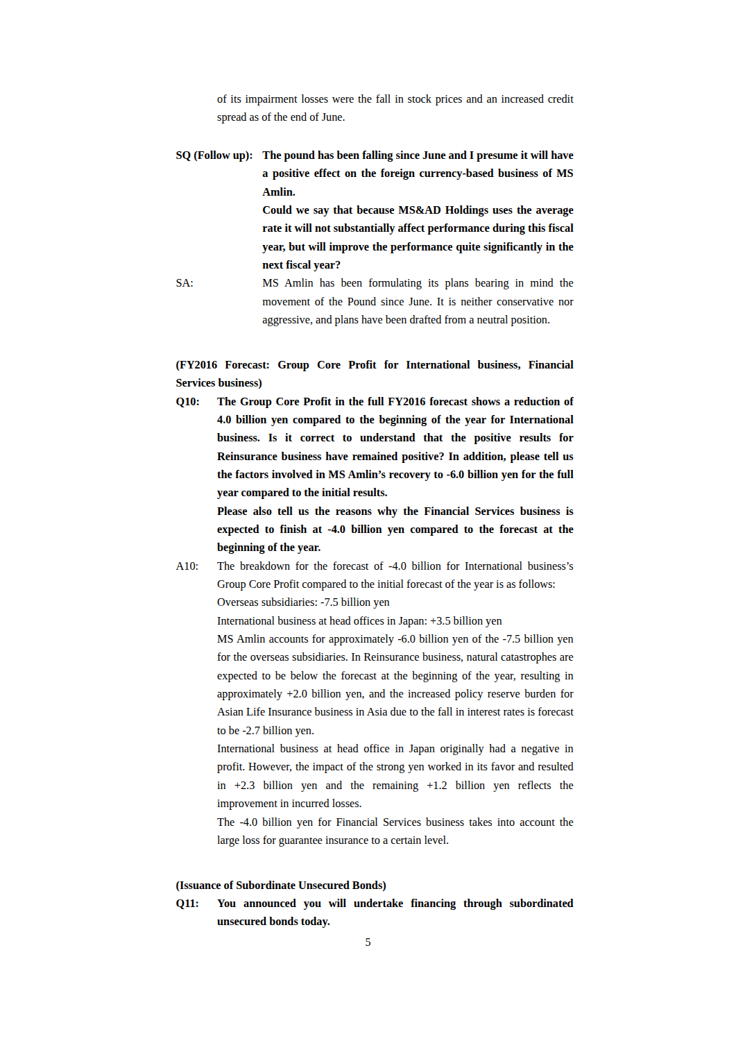of its impairment losses were the fall in stock prices and an increased credit spread as of the end of June.
| SQ (Follow up): | The pound has been falling since June and I presume it will have a positive effect on the foreign currency-based business of MS Amlin. |
| | Could we say that because MS&AD Holdings uses the average rate it will not substantially affect performance during this fiscal year, but will improve the performance quite significantly in the next fiscal year? |
| SA: | MS Amlin has been formulating its plans bearing in mind the movement of the Pound since June. It is neither conservative nor aggressive, and plans have been drafted from a neutral position. |
(FY2016 Forecast: Group Core Profit for International business, Financial Services business)
| Q10: | The Group Core Profit in the full FY2016 forecast shows a reduction of 4.0 billion yen compared to the beginning of the year for International business. Is it correct to understand that the positive results for Reinsurance business have remained positive? In addition, please tell us the factors involved in MS Amlin’s recovery to -6.0 billion yen for the full year compared to the initial results. |
| | Please also tell us the reasons why the Financial Services business is expected to finish at -4.0 billion yen compared to the forecast at the beginning of the year. |
| A10: | The breakdown for the forecast of -4.0 billion for International business’s Group Core Profit compared to the initial forecast of the year is as follows: |
| | Overseas subsidiaries: -7.5 billion yen |
| | International business at head offices in Japan: +3.5 billion yen |
| | MS Amlin accounts for approximately -6.0 billion yen of the -7.5 billion yen for the overseas subsidiaries. In Reinsurance business, natural catastrophes are expected to be below the forecast at the beginning of the year, resulting in approximately +2.0 billion yen, and the increased policy reserve burden for Asian Life Insurance business in Asia due to the fall in interest rates is forecast to be -2.7 billion yen. |
| | International business at head office in Japan originally had a negative in profit. However, the impact of the strong yen worked in its favor and resulted in +2.3 billion yen and the remaining +1.2 billion yen reflects the improvement in incurred losses. |
| | The -4.0 billion yen for Financial Services business takes into account the large loss for guarantee insurance to a certain level. |
(Issuance of Subordinate Unsecured Bonds)
| Q11: | You announced you will undertake financing through subordinated unsecured bonds today. |
5